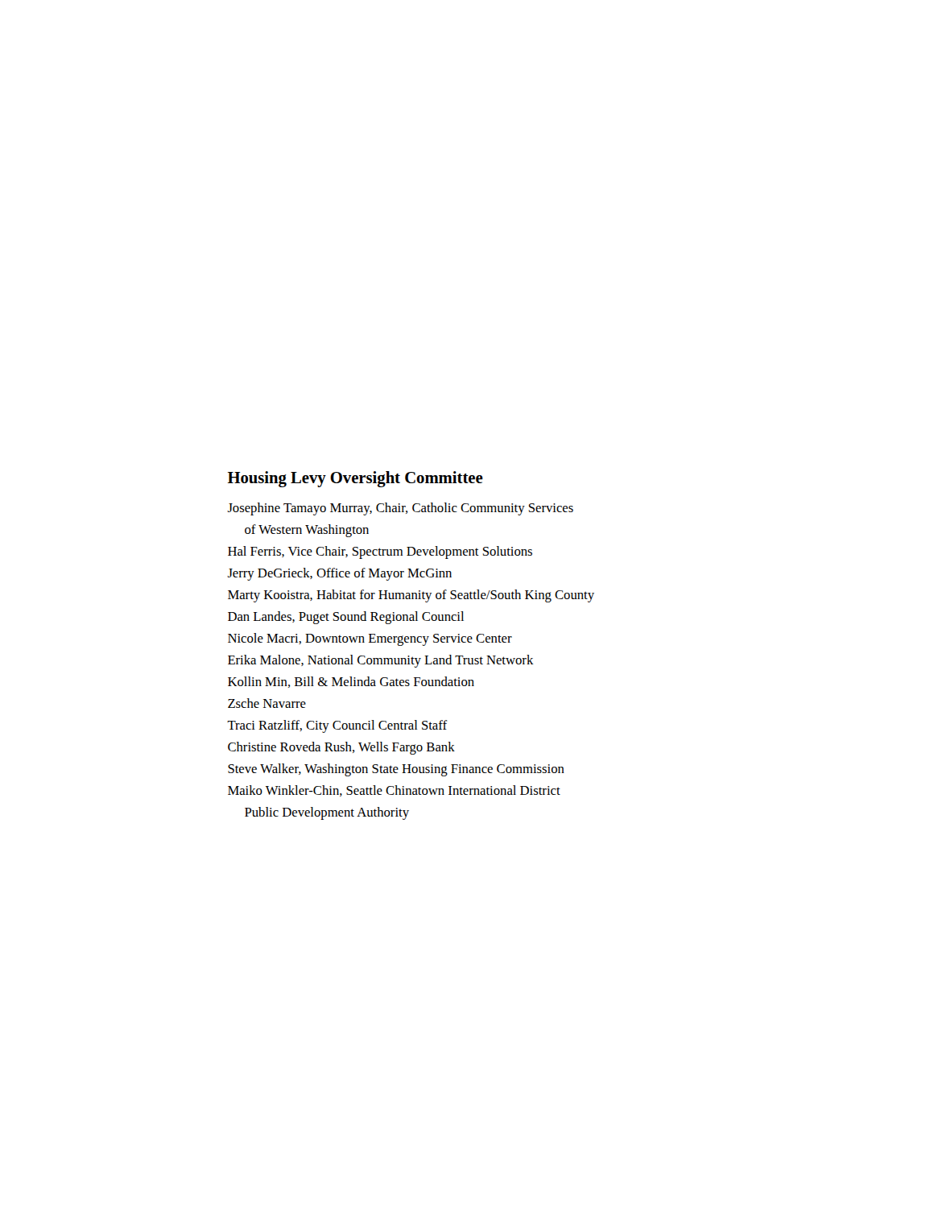Housing Levy Oversight Committee
Josephine Tamayo Murray, Chair, Catholic Community Servicesof Western Washington
Hal Ferris, Vice Chair, Spectrum Development Solutions
Jerry DeGrieck, Office of Mayor McGinn
Marty Kooistra, Habitat for Humanity of Seattle/South King County
Dan Landes, Puget Sound Regional Council
Nicole Macri, Downtown Emergency Service Center
Erika Malone, National Community Land Trust Network
Kollin Min, Bill & Melinda Gates Foundation
Zsche Navarre
Traci Ratzliff, City Council Central Staff
Christine Roveda Rush, Wells Fargo Bank
Steve Walker, Washington State Housing Finance Commission
Maiko Winkler-Chin, Seattle Chinatown International DistrictPublic Development Authority